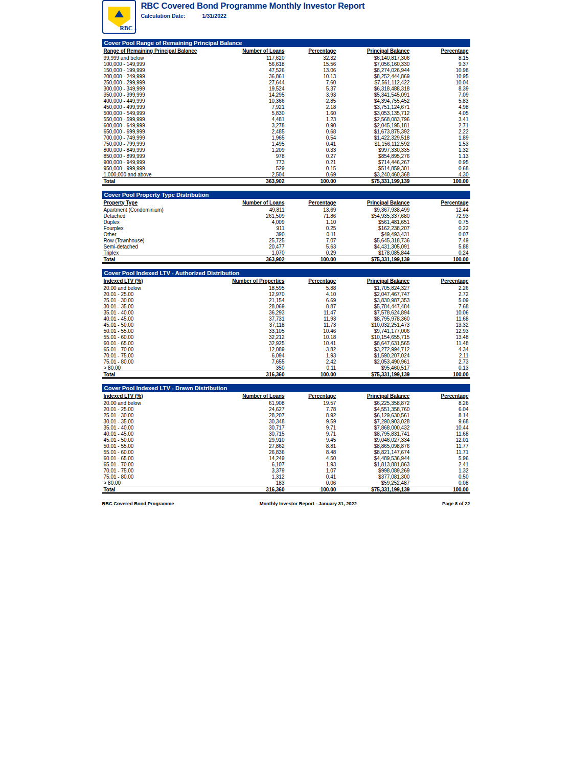RBC®
RBC Covered Bond Programme Monthly Investor Report
Calculation Date: 1/31/2022
Cover Pool Range of Remaining Principal Balance
| Range of Remaining Principal Balance | Number of Loans | Percentage | Principal Balance | Percentage |
| --- | --- | --- | --- | --- |
| 99,999 and below | 117,620 | 32.32 | $6,140,817,306 | 8.15 |
| 100,000 - 149,999 | 56,618 | 15.56 | $7,056,160,330 | 9.37 |
| 150,000 - 199,999 | 47,526 | 13.06 | $8,274,026,944 | 10.98 |
| 200,000 - 249,999 | 36,861 | 10.13 | $8,252,444,869 | 10.95 |
| 250,000 - 299,999 | 27,644 | 7.60 | $7,561,112,422 | 10.04 |
| 300,000 - 349,999 | 19,524 | 5.37 | $6,318,488,318 | 8.39 |
| 350,000 - 399,999 | 14,295 | 3.93 | $5,341,545,091 | 7.09 |
| 400,000 - 449,999 | 10,366 | 2.85 | $4,394,755,452 | 5.83 |
| 450,000 - 499,999 | 7,921 | 2.18 | $3,751,124,671 | 4.98 |
| 500,000 - 549,999 | 5,830 | 1.60 | $3,053,135,712 | 4.05 |
| 550,000 - 599,999 | 4,481 | 1.23 | $2,568,083,796 | 3.41 |
| 600,000 - 649,999 | 3,278 | 0.90 | $2,045,195,181 | 2.71 |
| 650,000 - 699,999 | 2,485 | 0.68 | $1,673,875,392 | 2.22 |
| 700,000 - 749,999 | 1,965 | 0.54 | $1,422,329,518 | 1.89 |
| 750,000 - 799,999 | 1,495 | 0.41 | $1,156,112,592 | 1.53 |
| 800,000 - 849,999 | 1,209 | 0.33 | $997,330,335 | 1.32 |
| 850,000 - 899,999 | 978 | 0.27 | $854,895,276 | 1.13 |
| 900,000 - 949,999 | 773 | 0.21 | $714,446,267 | 0.95 |
| 950,000 - 999,999 | 529 | 0.15 | $514,859,301 | 0.68 |
| 1,000,000 and above | 2,504 | 0.69 | $3,240,460,368 | 4.30 |
| Total | 363,902 | 100.00 | $75,331,199,139 | 100.00 |
Cover Pool Property Type Distribution
| Property Type | Number of Loans | Percentage | Principal Balance | Percentage |
| --- | --- | --- | --- | --- |
| Apartment (Condominium) | 49,811 | 13.69 | $9,367,938,499 | 12.44 |
| Detached | 261,509 | 71.86 | $54,935,337,680 | 72.93 |
| Duplex | 4,009 | 1.10 | $561,481,651 | 0.75 |
| Fourplex | 911 | 0.25 | $162,238,207 | 0.22 |
| Other | 390 | 0.11 | $49,493,431 | 0.07 |
| Row (Townhouse) | 25,725 | 7.07 | $5,645,318,736 | 7.49 |
| Semi-detached | 20,477 | 5.63 | $4,431,305,091 | 5.88 |
| Triplex | 1,070 | 0.29 | $178,085,844 | 0.24 |
| Total | 363,902 | 100.00 | $75,331,199,139 | 100.00 |
Cover Pool Indexed LTV - Authorized Distribution
| Indexed LTV (%) | Number of Properties | Percentage | Principal Balance | Percentage |
| --- | --- | --- | --- | --- |
| 20.00 and below | 18,595 | 5.88 | $1,705,824,327 | 2.26 |
| 20.01 - 25.00 | 12,970 | 4.10 | $2,047,467,747 | 2.72 |
| 25.01 - 30.00 | 21,154 | 6.69 | $3,830,987,353 | 5.09 |
| 30.01 - 35.00 | 28,069 | 8.87 | $5,784,447,484 | 7.68 |
| 35.01 - 40.00 | 36,293 | 11.47 | $7,578,624,894 | 10.06 |
| 40.01 - 45.00 | 37,731 | 11.93 | $8,795,978,360 | 11.68 |
| 45.01 - 50.00 | 37,118 | 11.73 | $10,032,251,473 | 13.32 |
| 50.01 - 55.00 | 33,105 | 10.46 | $9,741,177,006 | 12.93 |
| 55.01 - 60.00 | 32,212 | 10.18 | $10,154,655,715 | 13.48 |
| 60.01 - 65.00 | 32,925 | 10.41 | $8,647,631,565 | 11.48 |
| 65.01 - 70.00 | 12,089 | 3.82 | $3,272,994,712 | 4.34 |
| 70.01 - 75.00 | 6,094 | 1.93 | $1,590,207,024 | 2.11 |
| 75.01 - 80.00 | 7,655 | 2.42 | $2,053,490,961 | 2.73 |
| > 80.00 | 350 | 0.11 | $95,460,517 | 0.13 |
| Total | 316,360 | 100.00 | $75,331,199,139 | 100.00 |
Cover Pool Indexed LTV - Drawn Distribution
| Indexed LTV (%) | Number of Loans | Percentage | Principal Balance | Percentage |
| --- | --- | --- | --- | --- |
| 20.00 and below | 61,908 | 19.57 | $6,225,358,872 | 8.26 |
| 20.01 - 25.00 | 24,627 | 7.78 | $4,551,358,760 | 6.04 |
| 25.01 - 30.00 | 28,207 | 8.92 | $6,129,630,561 | 8.14 |
| 30.01 - 35.00 | 30,348 | 9.59 | $7,290,903,028 | 9.68 |
| 35.01 - 40.00 | 30,717 | 9.71 | $7,868,000,432 | 10.44 |
| 40.01 - 45.00 | 30,715 | 9.71 | $8,795,831,741 | 11.68 |
| 45.01 - 50.00 | 29,910 | 9.45 | $9,046,027,334 | 12.01 |
| 50.01 - 55.00 | 27,862 | 8.81 | $8,865,098,876 | 11.77 |
| 55.01 - 60.00 | 26,836 | 8.48 | $8,821,147,674 | 11.71 |
| 60.01 - 65.00 | 14,249 | 4.50 | $4,489,536,944 | 5.96 |
| 65.01 - 70.00 | 6,107 | 1.93 | $1,813,881,863 | 2.41 |
| 70.01 - 75.00 | 3,379 | 1.07 | $998,089,269 | 1.32 |
| 75.01 - 80.00 | 1,312 | 0.41 | $377,081,300 | 0.50 |
| > 80.00 | 183 | 0.06 | $59,252,487 | 0.08 |
| Total | 316,360 | 100.00 | $75,331,199,139 | 100.00 |
RBC Covered Bond Programme
Monthly Investor Report - January 31, 2022
Page 8 of 22